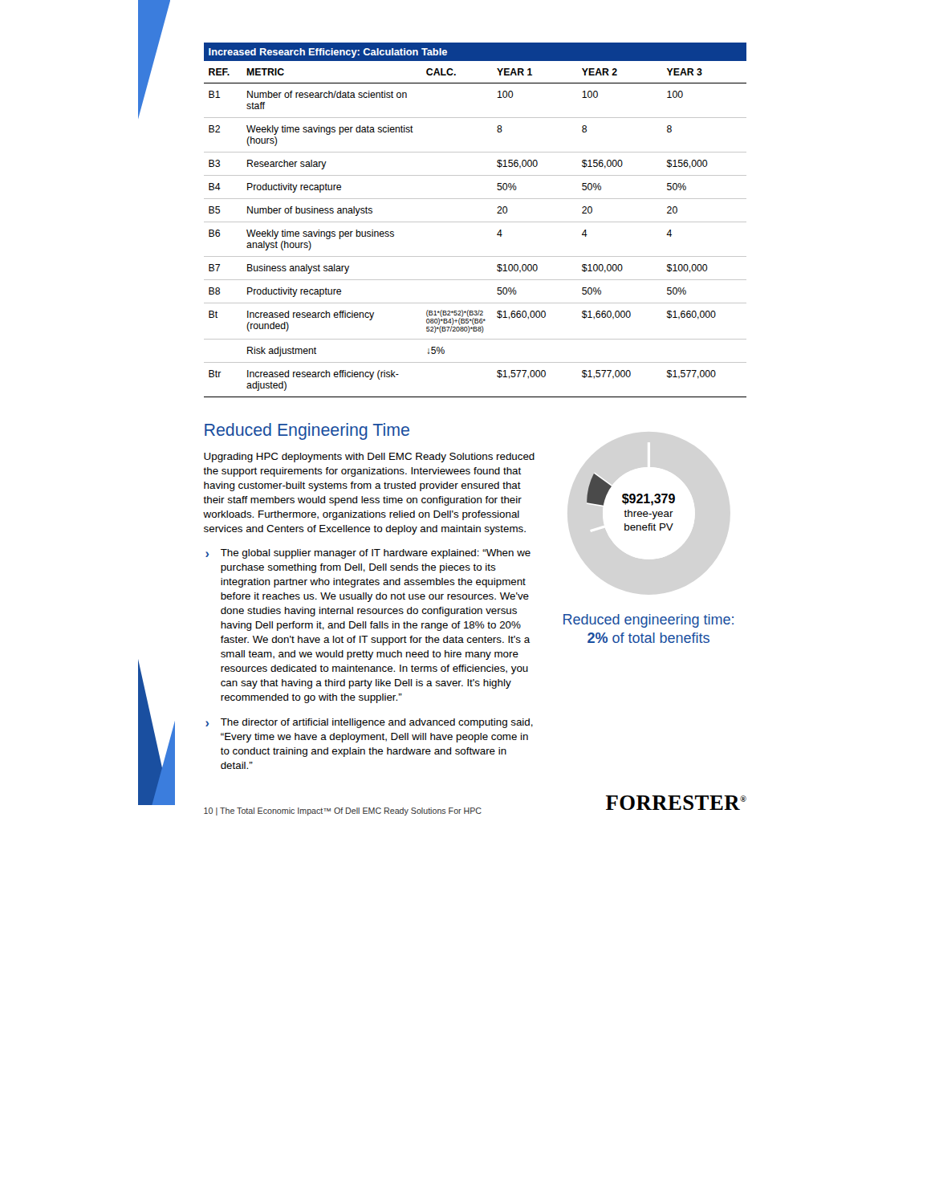Increased Research Efficiency: Calculation Table
| REF. | METRIC | CALC. | YEAR 1 | YEAR 2 | YEAR 3 |
| --- | --- | --- | --- | --- | --- |
| B1 | Number of research/data scientist on staff | | 100 | 100 | 100 |
| B2 | Weekly time savings per data scientist (hours) | | 8 | 8 | 8 |
| B3 | Researcher salary | | $156,000 | $156,000 | $156,000 |
| B4 | Productivity recapture | | 50% | 50% | 50% |
| B5 | Number of business analysts | | 20 | 20 | 20 |
| B6 | Weekly time savings per business analyst (hours) | | 4 | 4 | 4 |
| B7 | Business analyst salary | | $100,000 | $100,000 | $100,000 |
| B8 | Productivity recapture | | 50% | 50% | 50% |
| Bt | Increased research efficiency (rounded) | (B1*(B2*52)*(B3/2080)*B4)+(B5*(B6*52)*(B7/2080)*B8) | $1,660,000 | $1,660,000 | $1,660,000 |
| | Risk adjustment | ↓5% | | | |
| Btr | Increased research efficiency (risk-adjusted) | | $1,577,000 | $1,577,000 | $1,577,000 |
$921,379
three-year
benefit PV
Reduced engineering time: 2% of total benefits
Reduced Engineering Time
Upgrading HPC deployments with Dell EMC Ready Solutions reduced the support requirements for organizations. Interviewees found that having customer-built systems from a trusted provider ensured that their staff members would spend less time on configuration for their workloads. Furthermore, organizations relied on Dell's professional services and Centers of Excellence to deploy and maintain systems.
The global supplier manager of IT hardware explained: “When we purchase something from Dell, Dell sends the pieces to its integration partner who integrates and assembles the equipment before it reaches us. We usually do not use our resources. We've done studies having internal resources do configuration versus having Dell perform it, and Dell falls in the range of 18% to 20% faster. We don't have a lot of IT support for the data centers. It's a small team, and we would pretty much need to hire many more resources dedicated to maintenance. In terms of efficiencies, you can say that having a third party like Dell is a saver. It's highly recommended to go with the supplier.”
The director of artificial intelligence and advanced computing said, “Every time we have a deployment, Dell will have people come in to conduct training and explain the hardware and software in detail.”
10 | The Total Economic Impact™ Of Dell EMC Ready Solutions For HPC
FORRESTER®